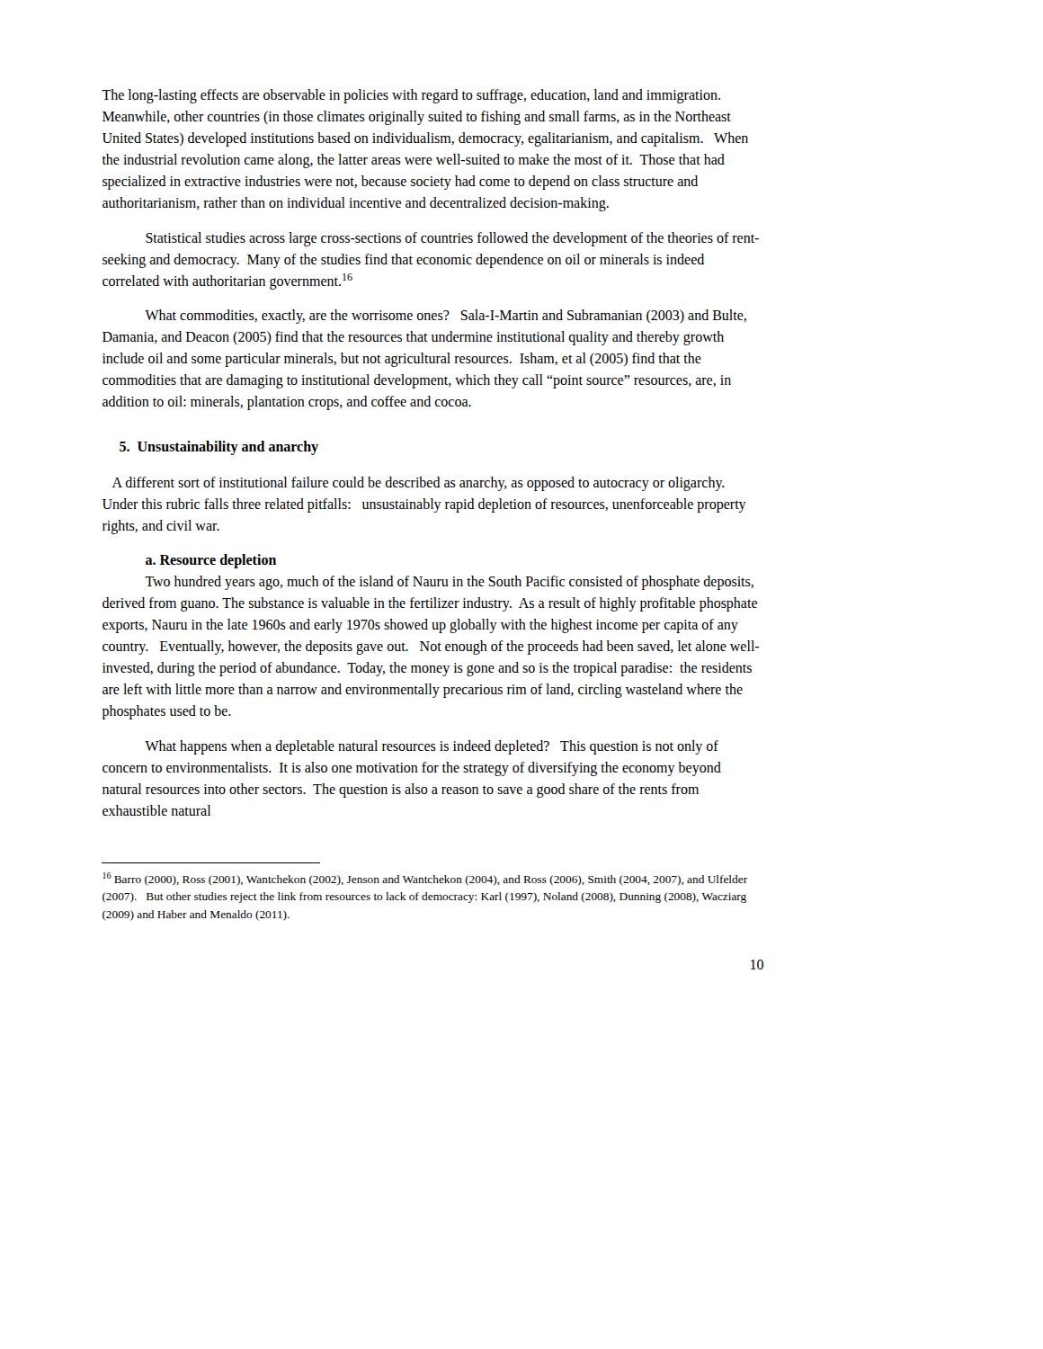The long-lasting effects are observable in policies with regard to suffrage, education, land and immigration. Meanwhile, other countries (in those climates originally suited to fishing and small farms, as in the Northeast United States) developed institutions based on individualism, democracy, egalitarianism, and capitalism. When the industrial revolution came along, the latter areas were well-suited to make the most of it. Those that had specialized in extractive industries were not, because society had come to depend on class structure and authoritarianism, rather than on individual incentive and decentralized decision-making.
Statistical studies across large cross-sections of countries followed the development of the theories of rent-seeking and democracy. Many of the studies find that economic dependence on oil or minerals is indeed correlated with authoritarian government.16
What commodities, exactly, are the worrisome ones? Sala-I-Martin and Subramanian (2003) and Bulte, Damania, and Deacon (2005) find that the resources that undermine institutional quality and thereby growth include oil and some particular minerals, but not agricultural resources. Isham, et al (2005) find that the commodities that are damaging to institutional development, which they call “point source” resources, are, in addition to oil: minerals, plantation crops, and coffee and cocoa.
5. Unsustainability and anarchy
A different sort of institutional failure could be described as anarchy, as opposed to autocracy or oligarchy. Under this rubric falls three related pitfalls: unsustainably rapid depletion of resources, unenforceable property rights, and civil war.
a. Resource depletion
Two hundred years ago, much of the island of Nauru in the South Pacific consisted of phosphate deposits, derived from guano. The substance is valuable in the fertilizer industry. As a result of highly profitable phosphate exports, Nauru in the late 1960s and early 1970s showed up globally with the highest income per capita of any country. Eventually, however, the deposits gave out. Not enough of the proceeds had been saved, let alone well-invested, during the period of abundance. Today, the money is gone and so is the tropical paradise: the residents are left with little more than a narrow and environmentally precarious rim of land, circling wasteland where the phosphates used to be.
What happens when a depletable natural resources is indeed depleted? This question is not only of concern to environmentalists. It is also one motivation for the strategy of diversifying the economy beyond natural resources into other sectors. The question is also a reason to save a good share of the rents from exhaustible natural
16 Barro (2000), Ross (2001), Wantchekon (2002), Jenson and Wantchekon (2004), and Ross (2006), Smith (2004, 2007), and Ulfelder (2007). But other studies reject the link from resources to lack of democracy: Karl (1997), Noland (2008), Dunning (2008), Wacziarg (2009) and Haber and Menaldo (2011).
10